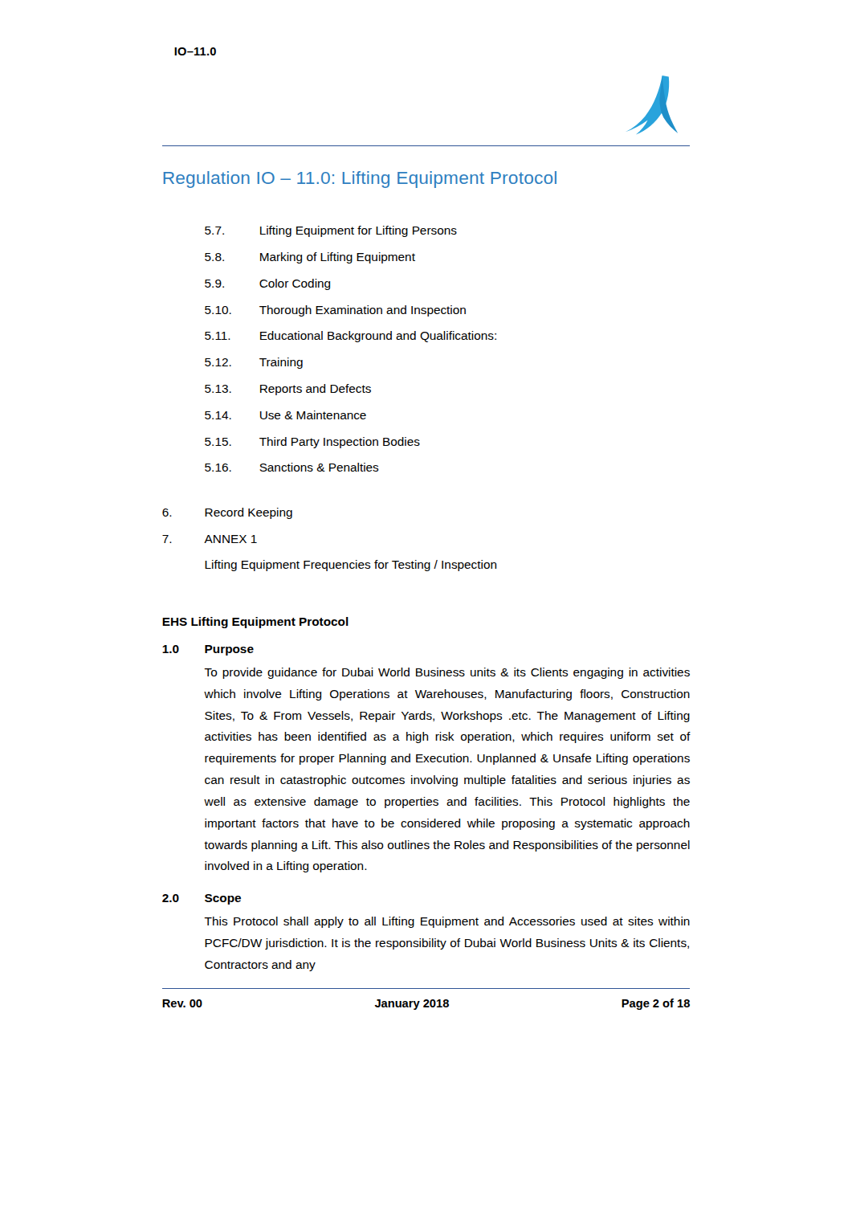IO–11.0
Regulation IO – 11.0: Lifting Equipment Protocol
5.7. Lifting Equipment for Lifting Persons
5.8. Marking of Lifting Equipment
5.9. Color Coding
5.10. Thorough Examination and Inspection
5.11. Educational Background and Qualifications:
5.12. Training
5.13. Reports and Defects
5.14. Use & Maintenance
5.15. Third Party Inspection Bodies
5.16. Sanctions & Penalties
6. Record Keeping
7. ANNEX 1
Lifting Equipment Frequencies for Testing / Inspection
EHS Lifting Equipment Protocol
1.0 Purpose
To provide guidance for Dubai World Business units & its Clients engaging in activities which involve Lifting Operations at Warehouses, Manufacturing floors, Construction Sites, To & From Vessels, Repair Yards, Workshops .etc. The Management of Lifting activities has been identified as a high risk operation, which requires uniform set of requirements for proper Planning and Execution. Unplanned & Unsafe Lifting operations can result in catastrophic outcomes involving multiple fatalities and serious injuries as well as extensive damage to properties and facilities. This Protocol highlights the important factors that have to be considered while proposing a systematic approach towards planning a Lift. This also outlines the Roles and Responsibilities of the personnel involved in a Lifting operation.
2.0 Scope
This Protocol shall apply to all Lifting Equipment and Accessories used at sites within PCFC/DW jurisdiction. It is the responsibility of Dubai World Business Units & its Clients, Contractors and any
Rev. 00
January 2018
Page 2 of 18